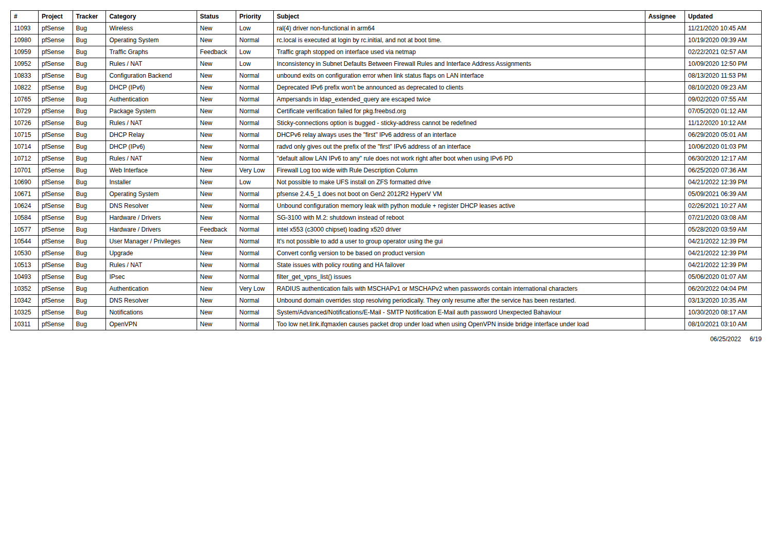| # | Project | Tracker | Category | Status | Priority | Subject | Assignee | Updated |
| --- | --- | --- | --- | --- | --- | --- | --- | --- |
| 11093 | pfSense | Bug | Wireless | New | Low | ral(4) driver non-functional in arm64 | | 11/21/2020 10:45 AM |
| 10980 | pfSense | Bug | Operating System | New | Normal | rc.local is executed at login by rc.initial, and not at boot time. | | 10/19/2020 09:39 AM |
| 10959 | pfSense | Bug | Traffic Graphs | Feedback | Low | Traffic graph stopped on interface used via netmap | | 02/22/2021 02:57 AM |
| 10952 | pfSense | Bug | Rules / NAT | New | Low | Inconsistency in Subnet Defaults Between Firewall Rules and Interface Address Assignments | | 10/09/2020 12:50 PM |
| 10833 | pfSense | Bug | Configuration Backend | New | Normal | unbound exits on configuration error when link status flaps on LAN interface | | 08/13/2020 11:53 PM |
| 10822 | pfSense | Bug | DHCP (IPv6) | New | Normal | Deprecated IPv6 prefix won't be announced as deprecated to clients | | 08/10/2020 09:23 AM |
| 10765 | pfSense | Bug | Authentication | New | Normal | Ampersands in ldap_extended_query are escaped twice | | 09/02/2020 07:55 AM |
| 10729 | pfSense | Bug | Package System | New | Normal | Certificate verification failed for pkg.freebsd.org | | 07/05/2020 01:12 AM |
| 10726 | pfSense | Bug | Rules / NAT | New | Normal | Sticky-connections option is bugged - sticky-address cannot be redefined | | 11/12/2020 10:12 AM |
| 10715 | pfSense | Bug | DHCP Relay | New | Normal | DHCPv6 relay always uses the "first" IPv6 address of an interface | | 06/29/2020 05:01 AM |
| 10714 | pfSense | Bug | DHCP (IPv6) | New | Normal | radvd only gives out the prefix of the "first" IPv6 address of an interface | | 10/06/2020 01:03 PM |
| 10712 | pfSense | Bug | Rules / NAT | New | Normal | "default allow LAN IPv6 to any" rule does not work right after boot when using IPv6 PD | | 06/30/2020 12:17 AM |
| 10701 | pfSense | Bug | Web Interface | New | Very Low | Firewall Log too wide with Rule Description Column | | 06/25/2020 07:36 AM |
| 10690 | pfSense | Bug | Installer | New | Low | Not possible to make UFS install on ZFS formatted drive | | 04/21/2022 12:39 PM |
| 10671 | pfSense | Bug | Operating System | New | Normal | pfsense 2.4.5_1 does not boot on Gen2 2012R2 HyperV VM | | 05/09/2021 06:39 AM |
| 10624 | pfSense | Bug | DNS Resolver | New | Normal | Unbound configuration memory leak with python module + register DHCP leases active | | 02/26/2021 10:27 AM |
| 10584 | pfSense | Bug | Hardware / Drivers | New | Normal | SG-3100 with M.2: shutdown instead of reboot | | 07/21/2020 03:08 AM |
| 10577 | pfSense | Bug | Hardware / Drivers | Feedback | Normal | intel x553 (c3000 chipset) loading x520 driver | | 05/28/2020 03:59 AM |
| 10544 | pfSense | Bug | User Manager / Privileges | New | Normal | It's not possible to add a user to group operator using the gui | | 04/21/2022 12:39 PM |
| 10530 | pfSense | Bug | Upgrade | New | Normal | Convert config version to be based on product version | | 04/21/2022 12:39 PM |
| 10513 | pfSense | Bug | Rules / NAT | New | Normal | State issues with policy routing and HA failover | | 04/21/2022 12:39 PM |
| 10493 | pfSense | Bug | IPsec | New | Normal | filter_get_vpns_list() issues | | 05/06/2020 01:07 AM |
| 10352 | pfSense | Bug | Authentication | New | Very Low | RADIUS authentication fails with MSCHAPv1 or MSCHAPv2 when passwords contain international characters | | 06/20/2022 04:04 PM |
| 10342 | pfSense | Bug | DNS Resolver | New | Normal | Unbound domain overrides stop resolving periodically. They only resume after the service has been restarted. | | 03/13/2020 10:35 AM |
| 10325 | pfSense | Bug | Notifications | New | Normal | System/Advanced/Notifications/E-Mail - SMTP Notification E-Mail auth password Unexpected Bahaviour | | 10/30/2020 08:17 AM |
| 10311 | pfSense | Bug | OpenVPN | New | Normal | Too low net.link.ifqmaxlen causes packet drop under load when using OpenVPN inside bridge interface under load | | 08/10/2021 03:10 AM |
06/25/2022 6/19